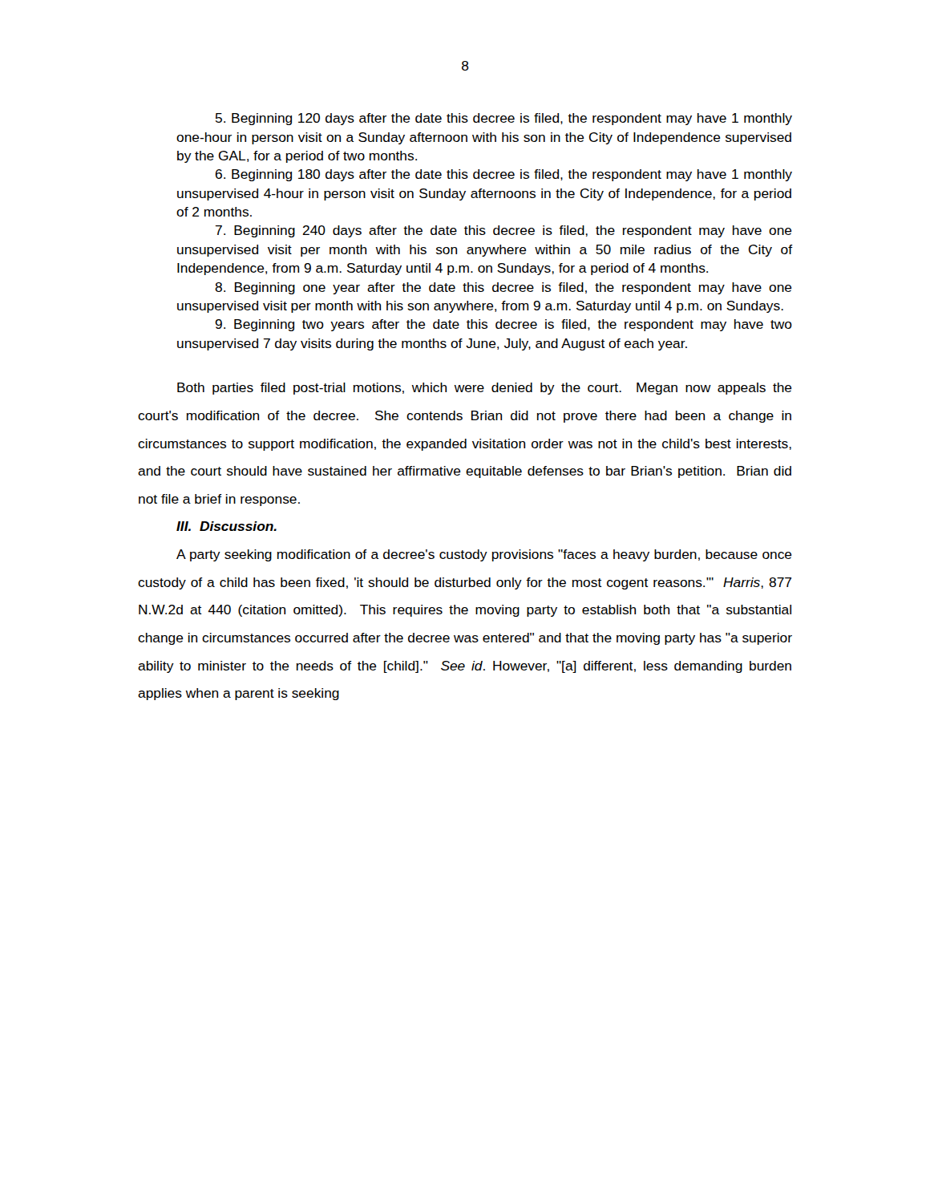8
5. Beginning 120 days after the date this decree is filed, the respondent may have 1 monthly one-hour in person visit on a Sunday afternoon with his son in the City of Independence supervised by the GAL, for a period of two months.
6. Beginning 180 days after the date this decree is filed, the respondent may have 1 monthly unsupervised 4-hour in person visit on Sunday afternoons in the City of Independence, for a period of 2 months.
7. Beginning 240 days after the date this decree is filed, the respondent may have one unsupervised visit per month with his son anywhere within a 50 mile radius of the City of Independence, from 9 a.m. Saturday until 4 p.m. on Sundays, for a period of 4 months.
8. Beginning one year after the date this decree is filed, the respondent may have one unsupervised visit per month with his son anywhere, from 9 a.m. Saturday until 4 p.m. on Sundays.
9. Beginning two years after the date this decree is filed, the respondent may have two unsupervised 7 day visits during the months of June, July, and August of each year.
Both parties filed post-trial motions, which were denied by the court. Megan now appeals the court's modification of the decree. She contends Brian did not prove there had been a change in circumstances to support modification, the expanded visitation order was not in the child's best interests, and the court should have sustained her affirmative equitable defenses to bar Brian's petition. Brian did not file a brief in response.
III. Discussion.
A party seeking modification of a decree's custody provisions "faces a heavy burden, because once custody of a child has been fixed, 'it should be disturbed only for the most cogent reasons.'" Harris, 877 N.W.2d at 440 (citation omitted). This requires the moving party to establish both that "a substantial change in circumstances occurred after the decree was entered" and that the moving party has "a superior ability to minister to the needs of the [child]." See id. However, "[a] different, less demanding burden applies when a parent is seeking